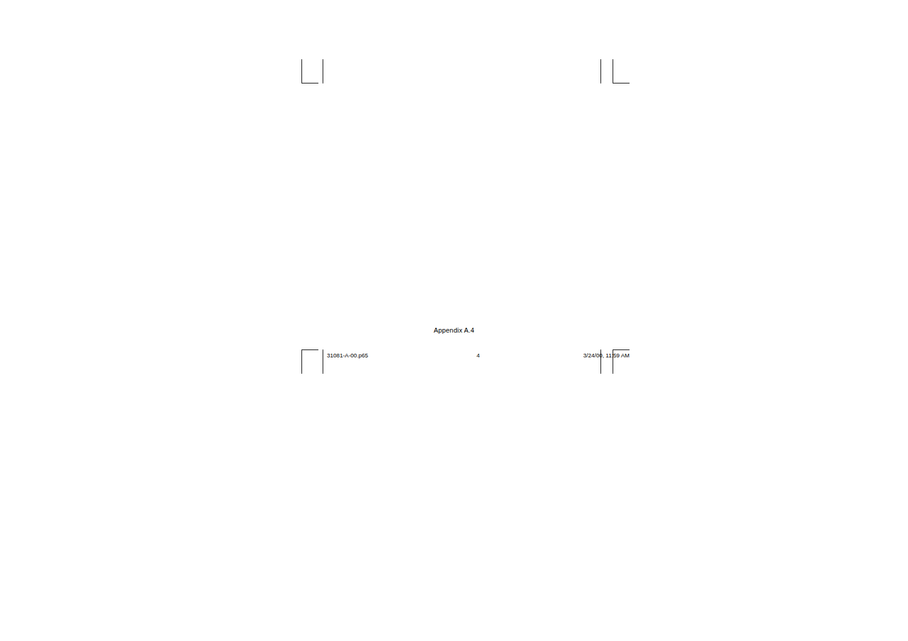Appendix A.4
31081-A-00.p65 4 3/24/00, 11:59 AM